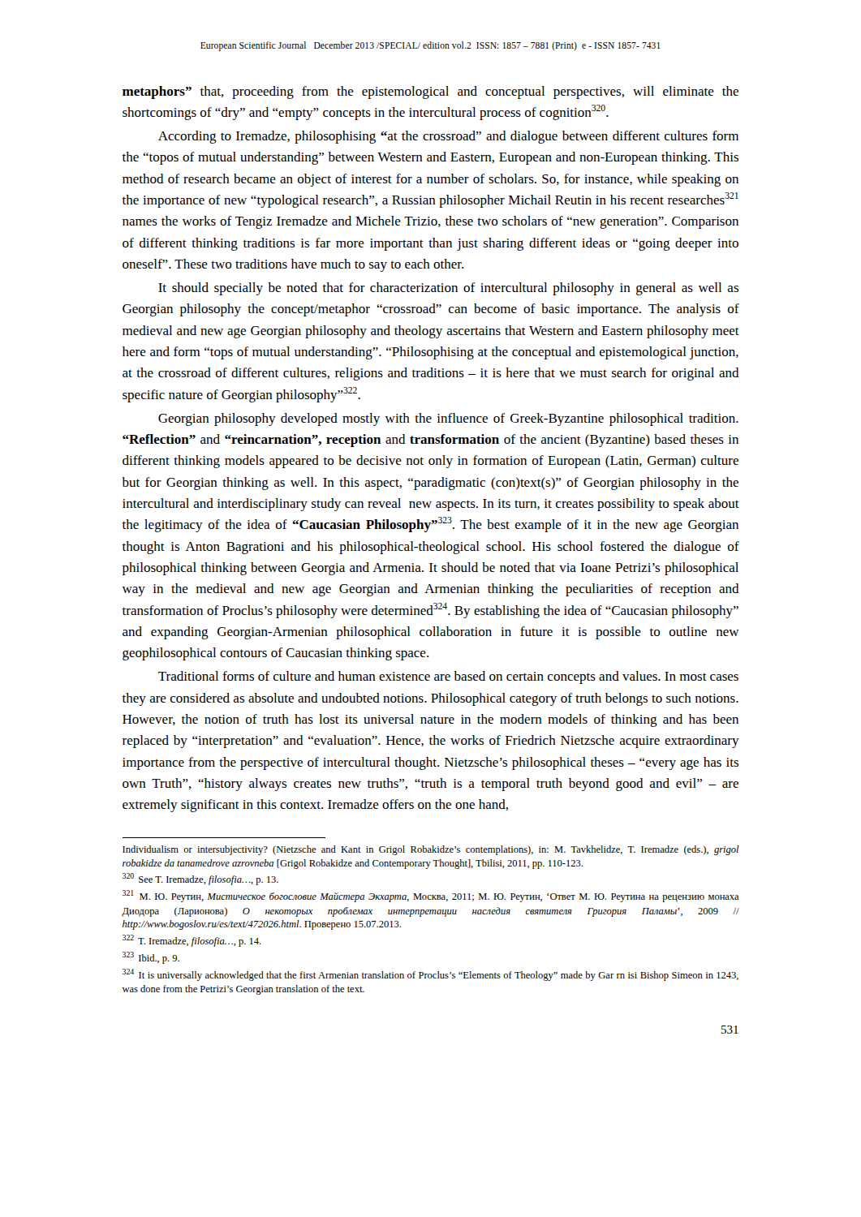European Scientific Journal December 2013 /SPECIAL/ edition vol.2 ISSN: 1857 – 7881 (Print) e - ISSN 1857- 7431
metaphors” that, proceeding from the epistemological and conceptual perspectives, will eliminate the shortcomings of “dry” and “empty” concepts in the intercultural process of cognition320.
According to Iremadze, philosophising “at the crossroad” and dialogue between different cultures form the “topos of mutual understanding” between Western and Eastern, European and non-European thinking. This method of research became an object of interest for a number of scholars. So, for instance, while speaking on the importance of new “typological research”, a Russian philosopher Michail Reutin in his recent researches321 names the works of Tengiz Iremadze and Michele Trizio, these two scholars of “new generation”. Comparison of different thinking traditions is far more important than just sharing different ideas or “going deeper into oneself”. These two traditions have much to say to each other.
It should specially be noted that for characterization of intercultural philosophy in general as well as Georgian philosophy the concept/metaphor “crossroad” can become of basic importance. The analysis of medieval and new age Georgian philosophy and theology ascertains that Western and Eastern philosophy meet here and form “tops of mutual understanding”. “Philosophising at the conceptual and epistemological junction, at the crossroad of different cultures, religions and traditions – it is here that we must search for original and specific nature of Georgian philosophy”322.
Georgian philosophy developed mostly with the influence of Greek-Byzantine philosophical tradition. “Reflection” and “reincarnation”, reception and transformation of the ancient (Byzantine) based theses in different thinking models appeared to be decisive not only in formation of European (Latin, German) culture but for Georgian thinking as well. In this aspect, “paradigmatic (con)text(s)” of Georgian philosophy in the intercultural and interdisciplinary study can reveal new aspects. In its turn, it creates possibility to speak about the legitimacy of the idea of “Caucasian Philosophy”323. The best example of it in the new age Georgian thought is Anton Bagrationi and his philosophical-theological school. His school fostered the dialogue of philosophical thinking between Georgia and Armenia. It should be noted that via Ioane Petrizi’s philosophical way in the medieval and new age Georgian and Armenian thinking the peculiarities of reception and transformation of Proclus’s philosophy were determined324. By establishing the idea of “Caucasian philosophy” and expanding Georgian-Armenian philosophical collaboration in future it is possible to outline new geophilosophical contours of Caucasian thinking space.
Traditional forms of culture and human existence are based on certain concepts and values. In most cases they are considered as absolute and undoubted notions. Philosophical category of truth belongs to such notions. However, the notion of truth has lost its universal nature in the modern models of thinking and has been replaced by “interpretation” and “evaluation”. Hence, the works of Friedrich Nietzsche acquire extraordinary importance from the perspective of intercultural thought. Nietzsche’s philosophical theses – “every age has its own Truth”, “history always creates new truths”, “truth is a temporal truth beyond good and evil” – are extremely significant in this context. Iremadze offers on the one hand,
Individualism or intersubjectivity? (Nietzsche and Kant in Grigol Robakidze’s contemplations), in: M. Tavkhelidze, T. Iremadze (eds.), grigol robakidze da tanamedrove azrovneba [Grigol Robakidze and Contemporary Thought], Tbilisi, 2011, pp. 110-123.
320 See T. Iremadze, filosofia…, p. 13.
321 М. Ю. Реутин, Мистическое богословие Майстера Экхарта, Москва, 2011; М. Ю. Реутин, ‘Ответ М. Ю. Реутина на рецензию монаха Диодора (Ларионова) О некоторых проблемах интерпретации наследия святителя Григория Паламы’, 2009 // http://www.bogoslov.ru/es/text/472026.html. Проверено 15.07.2013.
322 T. Iremadze, filosofia…, p. 14.
323 Ibid., p. 9.
324 It is universally acknowledged that the first Armenian translation of Proclus’s “Elements of Theology” made by Gar rn isi Bishop Simeon in 1243, was done from the Petrizi’s Georgian translation of the text.
531